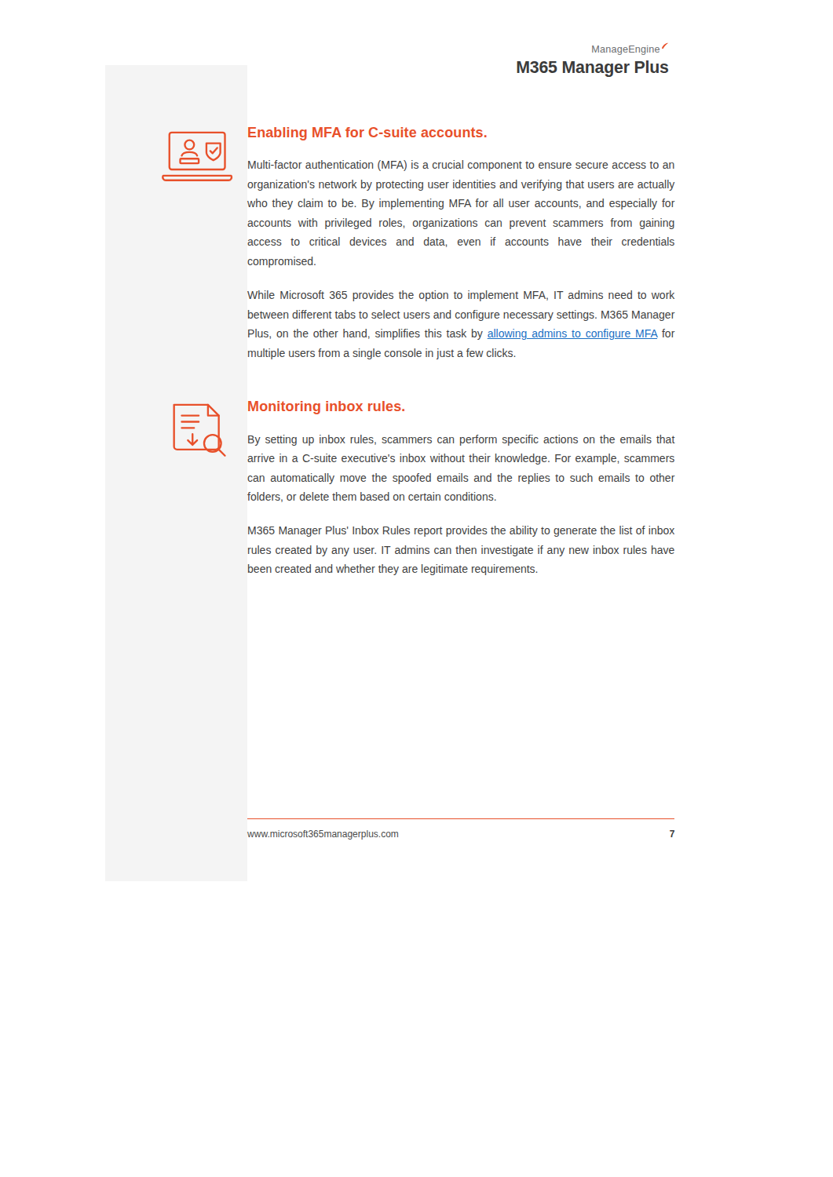ManageEngine
M365 Manager Plus
Enabling MFA for C-suite accounts.
Multi-factor authentication (MFA) is a crucial component to ensure secure access to an organization's network by protecting user identities and verifying that users are actually who they claim to be. By implementing MFA for all user accounts, and especially for accounts with privileged roles, organizations can prevent scammers from gaining access to critical devices and data, even if accounts have their credentials compromised.
While Microsoft 365 provides the option to implement MFA, IT admins need to work between different tabs to select users and configure necessary settings. M365 Manager Plus, on the other hand, simplifies this task by allowing admins to configure MFA for multiple users from a single console in just a few clicks.
Monitoring inbox rules.
By setting up inbox rules, scammers can perform specific actions on the emails that arrive in a C-suite executive's inbox without their knowledge. For example, scammers can automatically move the spoofed emails and the replies to such emails to other folders, or delete them based on certain conditions.
M365 Manager Plus' Inbox Rules report provides the ability to generate the list of inbox rules created by any user. IT admins can then investigate if any new inbox rules have been created and whether they are legitimate requirements.
www.microsoft365managerplus.com 7